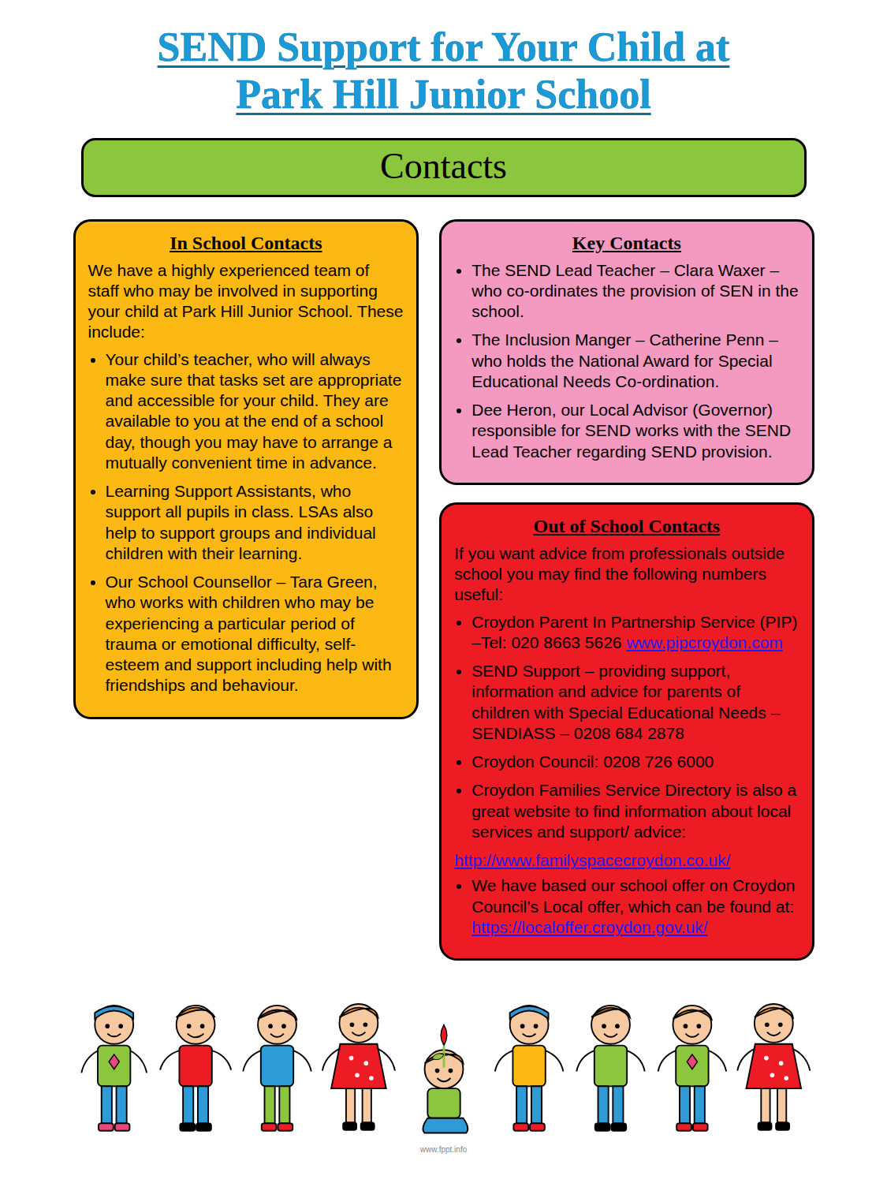SEND Support for Your Child at
Park Hill Junior School
Contacts
In School Contacts
We have a highly experienced team of staff who may be involved in supporting your child at Park Hill Junior School. These include:
Your child’s teacher, who will always make sure that tasks set are appropriate and accessible for your child. They are available to you at the end of a school day, though you may have to arrange a mutually convenient time in advance.
Learning Support Assistants, who support all pupils in class. LSAs also help to support groups and individual children with their learning.
Our School Counsellor – Tara Green, who works with children who may be experiencing a particular period of trauma or emotional difficulty, self-esteem and support including help with friendships and behaviour.
Key Contacts
The SEND Lead Teacher – Clara Waxer – who co-ordinates the provision of SEN in the school.
The Inclusion Manger – Catherine Penn – who holds the National Award for Special Educational Needs Co-ordination.
Dee Heron, our Local Advisor (Governor) responsible for SEND works with the SEND Lead Teacher regarding SEND provision.
Out of School Contacts
If you want advice from professionals outside school you may find the following numbers useful:
Croydon Parent In Partnership Service (PIP) –Tel: 020 8663 5626 www.pipcroydon.com
SEND Support – providing support, information and advice for parents of children with Special Educational Needs – SENDIASS – 0208 684 2878
Croydon Council: 0208 726 6000
Croydon Families Service Directory is also a great website to find information about local services and support/ advice:
http://www.familyspacecroydon.co.uk/
We have based our school offer on Croydon Council’s Local offer, which can be found at: https://localoffer.croydon.gov.uk/
www.fppt.info